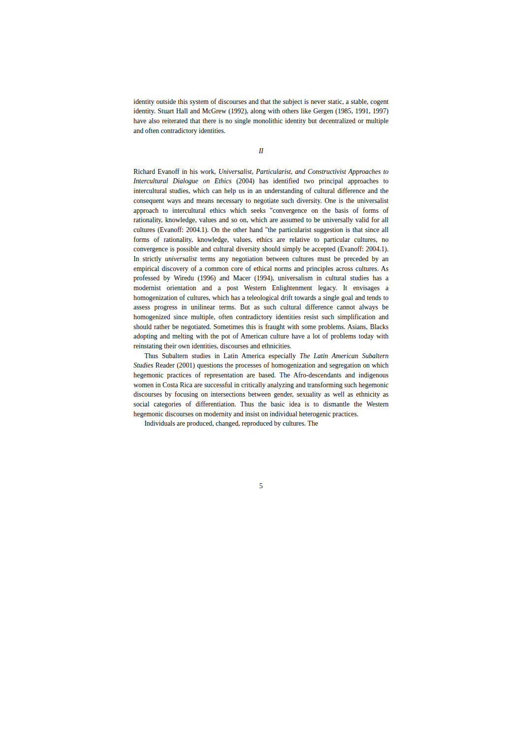identity outside this system of discourses and that the subject is never static, a stable, cogent identity. Stuart Hall and McGrew (1992), along with others like Gergen (1985, 1991, 1997) have also reiterated that there is no single monolithic identity but decentralized or multiple and often contradictory identities.
II
Richard Evanoff in his work, Universalist, Particularist, and Constructivist Approaches to Intercultural Dialogue on Ethics (2004) has identified two principal approaches to intercultural studies, which can help us in an understanding of cultural difference and the consequent ways and means necessary to negotiate such diversity. One is the universalist approach to intercultural ethics which seeks "convergence on the basis of forms of rationality, knowledge, values and so on, which are assumed to be universally valid for all cultures (Evanoff: 2004.1). On the other hand "the particularist suggestion is that since all forms of rationality, knowledge, values, ethics are relative to particular cultures, no convergence is possible and cultural diversity should simply be accepted (Evanoff: 2004.1). In strictly universalist terms any negotiation between cultures must be preceded by an empirical discovery of a common core of ethical norms and principles across cultures. As professed by Wiredu (1996) and Macer (1994), universalism in cultural studies has a modernist orientation and a post Western Enlightenment legacy. It envisages a homogenization of cultures, which has a teleological drift towards a single goal and tends to assess progress in unilinear terms. But as such cultural difference cannot always be homogenized since multiple, often contradictory identities resist such simplification and should rather be negotiated. Sometimes this is fraught with some problems. Asians, Blacks adopting and melting with the pot of American culture have a lot of problems today with reinstating their own identities, discourses and ethnicities.
Thus Subaltern studies in Latin America especially The Latin American Subaltern Studies Reader (2001) questions the processes of homogenization and segregation on which hegemonic practices of representation are based. The Afro-descendants and indigenous women in Costa Rica are successful in critically analyzing and transforming such hegemonic discourses by focusing on intersections between gender, sexuality as well as ethnicity as social categories of differentiation. Thus the basic idea is to dismantle the Western hegemonic discourses on modernity and insist on individual heterogenic practices.
Individuals are produced, changed, reproduced by cultures. The
5